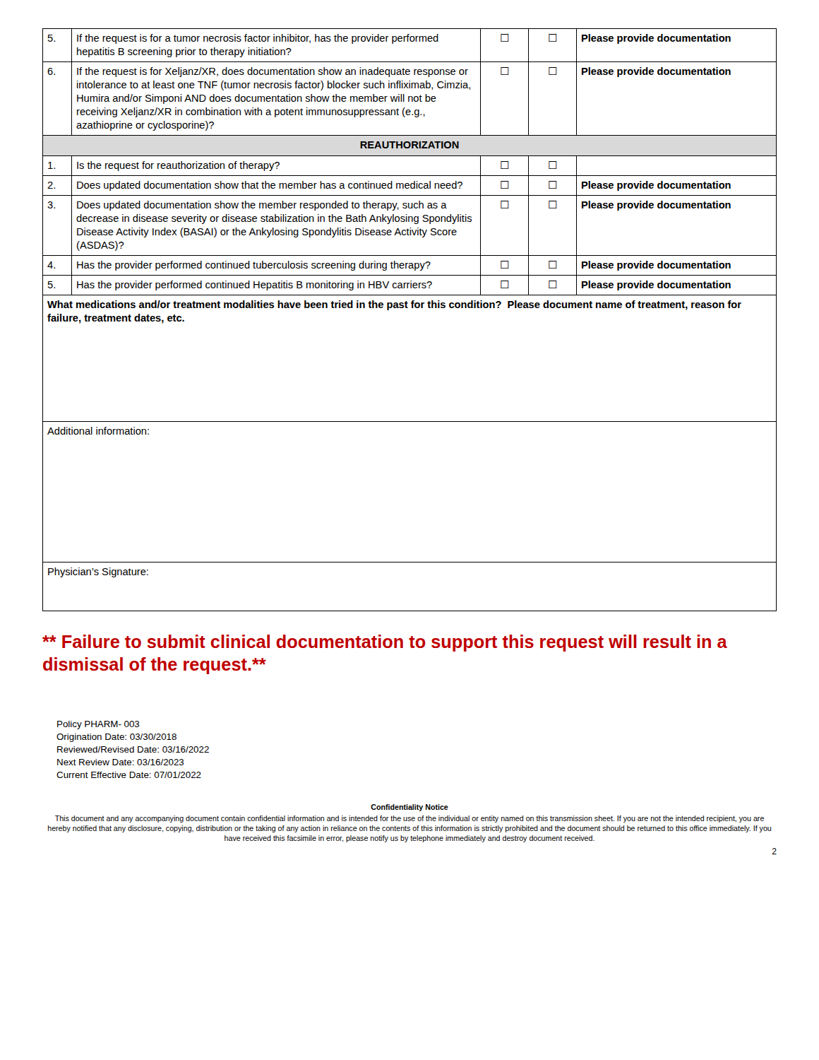| 5. | If the request is for a tumor necrosis factor inhibitor, has the provider performed hepatitis B screening prior to therapy initiation? | ☐ | ☐ | Please provide documentation |
| 6. | If the request is for Xeljanz/XR, does documentation show an inadequate response or intolerance to at least one TNF (tumor necrosis factor) blocker such infliximab, Cimzia, Humira and/or Simponi AND does documentation show the member will not be receiving Xeljanz/XR in combination with a potent immunosuppressant (e.g., azathioprine or cyclosporine)? | ☐ | ☐ | Please provide documentation |
| REAUTHORIZATION |
| 1. | Is the request for reauthorization of therapy? | ☐ | ☐ | |
| 2. | Does updated documentation show that the member has a continued medical need? | ☐ | ☐ | Please provide documentation |
| 3. | Does updated documentation show the member responded to therapy, such as a decrease in disease severity or disease stabilization in the Bath Ankylosing Spondylitis Disease Activity Index (BASAI) or the Ankylosing Spondylitis Disease Activity Score (ASDAS)? | ☐ | ☐ | Please provide documentation |
| 4. | Has the provider performed continued tuberculosis screening during therapy? | ☐ | ☐ | Please provide documentation |
| 5. | Has the provider performed continued Hepatitis B monitoring in HBV carriers? | ☐ | ☐ | Please provide documentation |
| What medications and/or treatment modalities have been tried in the past for this condition? Please document name of treatment, reason for failure, treatment dates, etc. |
| Additional information: |
| Physician’s Signature: |
** Failure to submit clinical documentation to support this request will result in a dismissal of the request.**
Policy PHARM- 003
Origination Date: 03/30/2018
Reviewed/Revised Date: 03/16/2022
Next Review Date: 03/16/2023
Current Effective Date: 07/01/2022
Confidentiality Notice
This document and any accompanying document contain confidential information and is intended for the use of the individual or entity named on this transmission sheet. If you are not the intended recipient, you are hereby notified that any disclosure, copying, distribution or the taking of any action in reliance on the contents of this information is strictly prohibited and the document should be returned to this office immediately. If you have received this facsimile in error, please notify us by telephone immediately and destroy document received.
2